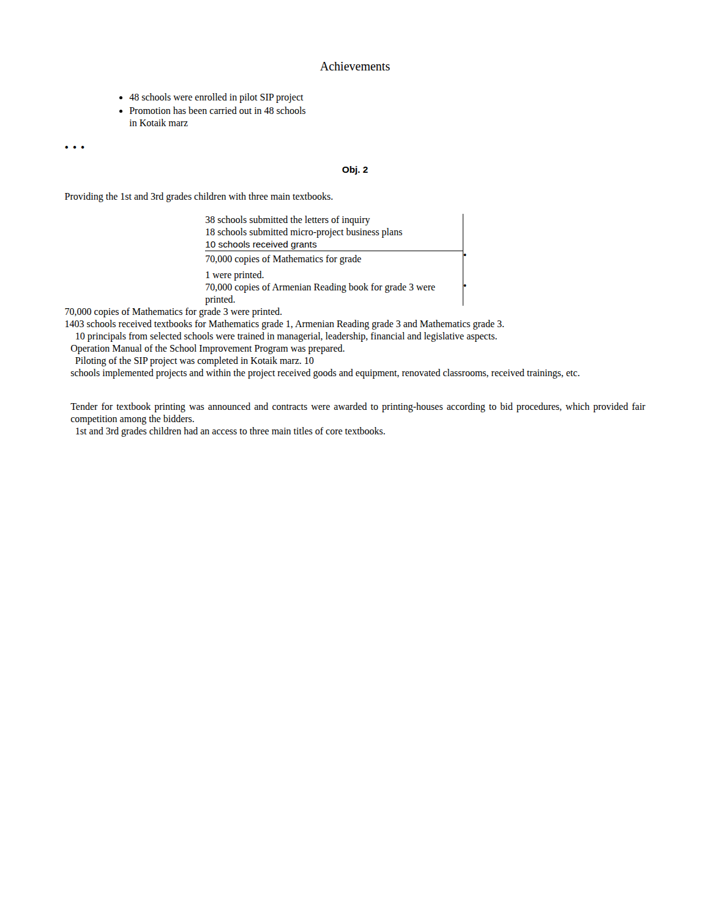Achievements
48 schools were enrolled in pilot SIP project
Promotion has been carried out in 48 schools in Kotaik marz
•••
Obj. 2
Providing the 1st and 3rd grades children with three main textbooks.
| 38 schools submitted the letters of inquiry 18 schools submitted micro-project business plans 10 schools received grants | |
| 70,000 copies of Mathematics for grade 1 were printed. 70,000 copies of Armenian Reading book for grade 3 were printed. | • • |
70,000 copies of Mathematics for grade 3 were printed.
1403 schools received textbooks for Mathematics grade 1, Armenian Reading grade 3 and Mathematics grade 3.
10 principals from selected schools were trained in managerial, leadership, financial and legislative aspects.
Operation Manual of the School Improvement Program was prepared.
Piloting of the SIP project was completed in Kotaik marz. 10
schools implemented projects and within the project received goods and equipment, renovated classrooms, received trainings, etc.
Tender for textbook printing was announced and contracts were awarded to printing-houses according to bid procedures, which provided fair competition among the bidders.
1st and 3rd grades children had an access to three main titles of core textbooks.